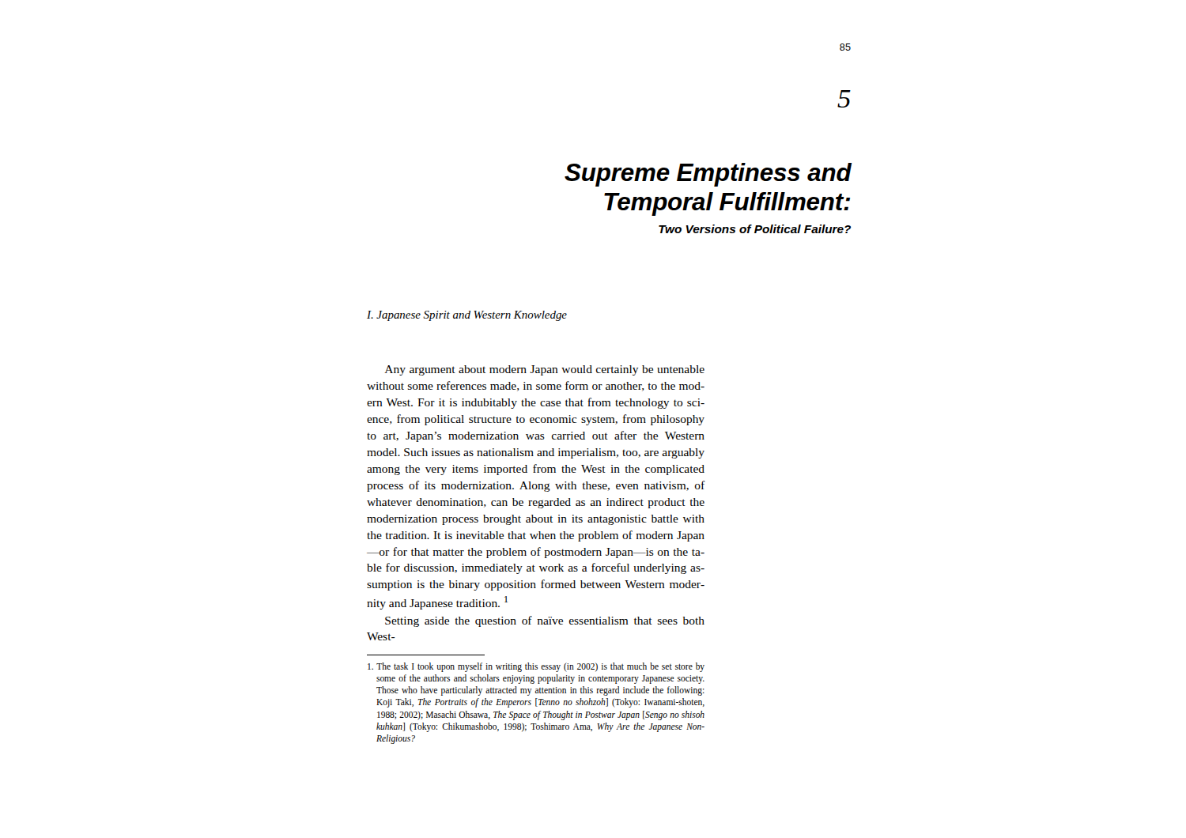85
5
Supreme Emptiness and Temporal Fulfillment: Two Versions of Political Failure?
I. Japanese Spirit and Western Knowledge
Any argument about modern Japan would certainly be untenable without some references made, in some form or another, to the modern West. For it is indubitably the case that from technology to science, from political structure to economic system, from philosophy to art, Japan’s modernization was carried out after the Western model. Such issues as nationalism and imperialism, too, are arguably among the very items imported from the West in the complicated process of its modernization. Along with these, even nativism, of whatever denomination, can be regarded as an indirect product the modernization process brought about in its antagonistic battle with the tradition. It is inevitable that when the problem of modern Japan—or for that matter the problem of postmodern Japan—is on the table for discussion, immediately at work as a forceful underlying assumption is the binary opposition formed between Western modernity and Japanese tradition. 1
Setting aside the question of naïve essentialism that sees both West-
1. The task I took upon myself in writing this essay (in 2002) is that much be set store by some of the authors and scholars enjoying popularity in contemporary Japanese society. Those who have particularly attracted my attention in this regard include the following: Koji Taki, The Portraits of the Emperors [Tenno no shohzoh] (Tokyo: Iwanami-shoten, 1988; 2002); Masachi Ohsawa, The Space of Thought in Postwar Japan [Sengo no shisoh kuhkan] (Tokyo: Chikumashobo, 1998); Toshimaro Ama, Why Are the Japanese Non-Religious?